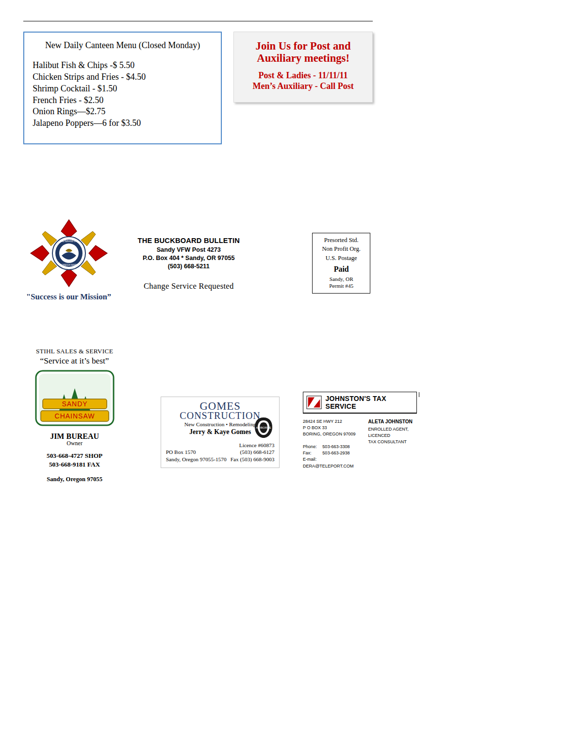New Daily Canteen Menu (Closed Monday)
Halibut Fish & Chips -$ 5.50
Chicken Strips and Fries - $4.50
Shrimp Cocktail - $1.50
French Fries - $2.50
Onion Rings—$2.75
Jalapeno Poppers—6 for $3.50
Join Us for Post and
Auxiliary meetings!
Post & Ladies - 11/11/11
Men’s Auxiliary - Call Post
VETERANS OF FOREIGN WARS
"Success is our Mission”
THE BUCKBOARD BULLETIN
Sandy VFW Post 4273
P.O. Box 404 * Sandy, OR 97055
(503) 668-5211
Change Service Requested
Presorted Std.
Non Profit Org.
U.S. Postage
Paid
Sandy, OR
Permit #45
STIHL SALES & SERVICE
“Service at it’s best”
SANDY CHAINSAW
JIM BUREAU
Owner
503-668-4727 SHOP
503-668-9181 FAX
Sandy, Oregon 97055
GOMES
CONSTRUCTION
New Construction • Remodeling
Jerry & Kaye Gomes
AIRBORNE
PO Box 1570
Sandy, Oregon 97055-1570
Licence #60873
(503) 668-6127
Fax (503) 668-9003
JOHNSTON'S TAX SERVICE
28424 SE HWY 212
P O BOX 33
BORING, OREGON 97009
Phone: 503-663-3308
Fax: 503-663-2938
E-mail: DERA@TELEPORT.COM
ALETA JOHNSTON
ENROLLED AGENT, LICENCED
TAX CONSULTANT